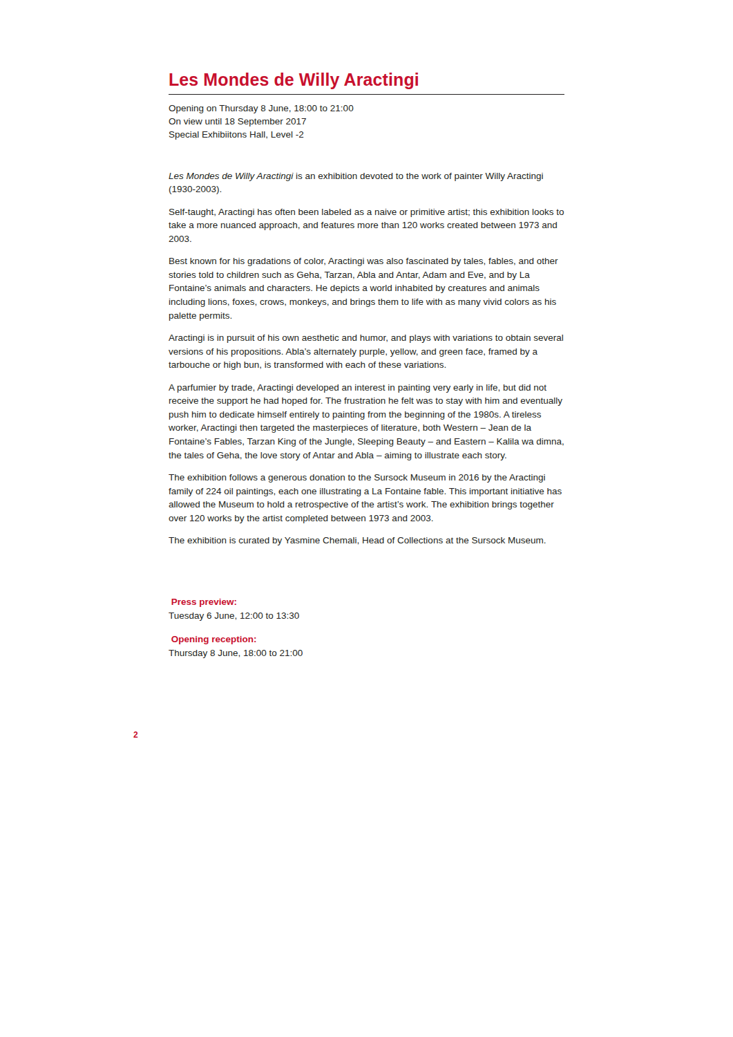Les Mondes de Willy Aractingi
Opening on Thursday 8 June, 18:00 to 21:00
On view until 18 September 2017
Special Exhibiitons Hall, Level -2
Les Mondes de Willy Aractingi is an exhibition devoted to the work of painter Willy Aractingi (1930-2003).
Self-taught, Aractingi has often been labeled as a naive or primitive artist; this exhibition looks to take a more nuanced approach, and features more than 120 works created between 1973 and 2003.
Best known for his gradations of color, Aractingi was also fascinated by tales, fables, and other stories told to children such as Geha, Tarzan, Abla and Antar, Adam and Eve, and by La Fontaine’s animals and characters. He depicts a world inhabited by creatures and animals including lions, foxes, crows, monkeys, and brings them to life with as many vivid colors as his palette permits.
Aractingi is in pursuit of his own aesthetic and humor, and plays with variations to obtain several versions of his propositions. Abla’s alternately purple, yellow, and green face, framed by a tarbouche or high bun, is transformed with each of these variations.
A parfumier by trade, Aractingi developed an interest in painting very early in life, but did not receive the support he had hoped for. The frustration he felt was to stay with him and eventually push him to dedicate himself entirely to painting from the beginning of the 1980s. A tireless worker, Aractingi then targeted the masterpieces of literature, both Western – Jean de la Fontaine’s Fables, Tarzan King of the Jungle, Sleeping Beauty – and Eastern – Kalila wa dimna, the tales of Geha, the love story of Antar and Abla – aiming to illustrate each story.
The exhibition follows a generous donation to the Sursock Museum in 2016 by the Aractingi family of 224 oil paintings, each one illustrating a La Fontaine fable. This important initiative has allowed the Museum to hold a retrospective of the artist’s work. The exhibition brings together over 120 works by the artist completed between 1973 and 2003.
The exhibition is curated by Yasmine Chemali, Head of Collections at the Sursock Museum.
Press preview:
Tuesday 6 June, 12:00 to 13:30
Opening reception:
Thursday 8 June, 18:00 to 21:00
2